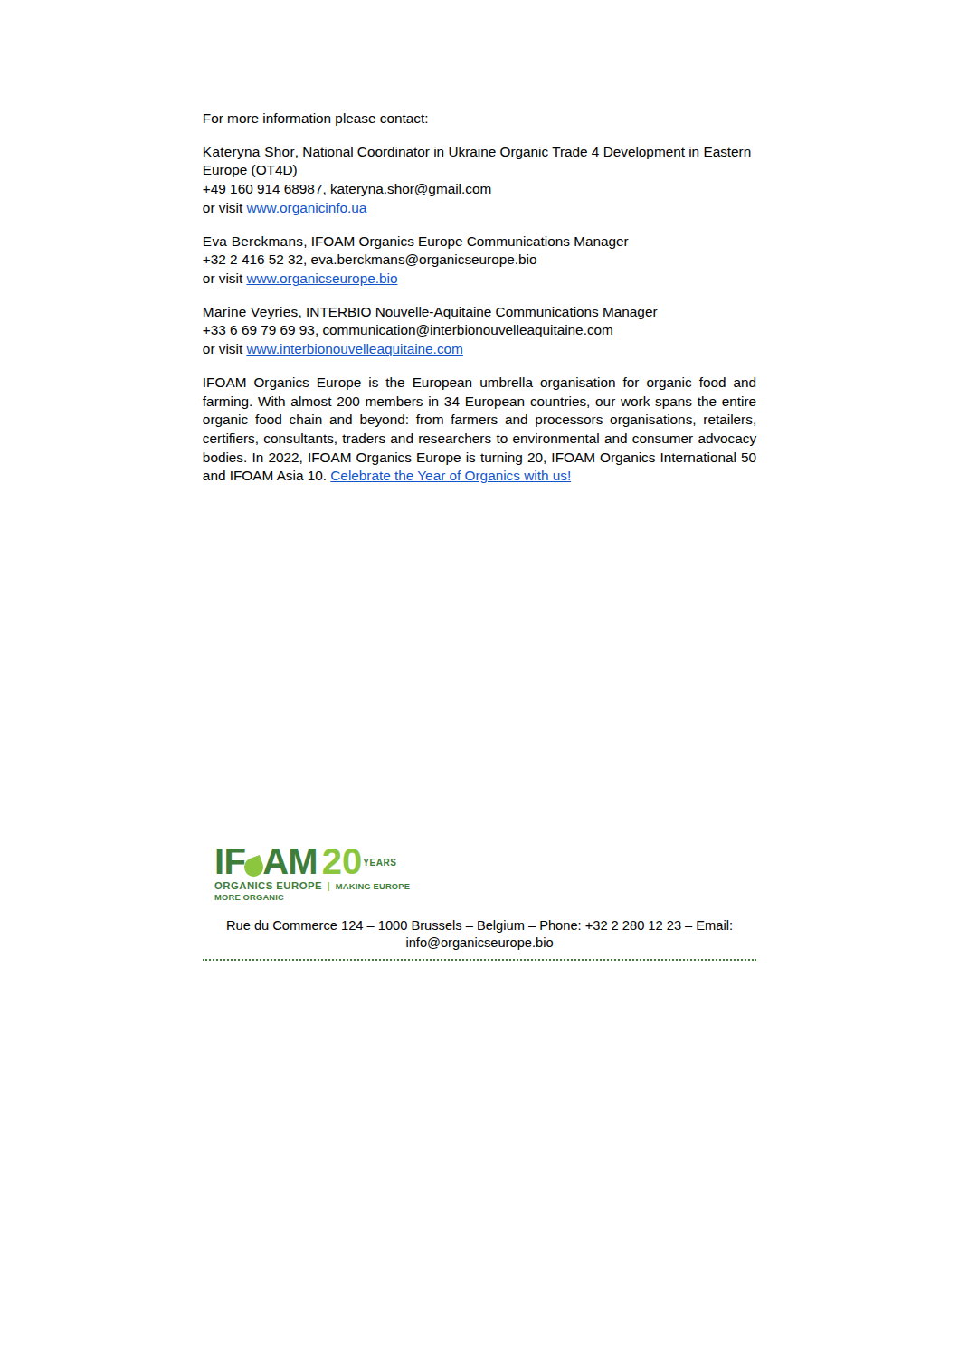For more information please contact:
Kateryna Shor, National Coordinator in Ukraine Organic Trade 4 Development in Eastern Europe (OT4D) +49 160 914 68987, kateryna.shor@gmail.com or visit www.organicinfo.ua
Eva Berckmans, IFOAM Organics Europe Communications Manager +32 2 416 52 32, eva.berckmans@organicseurope.bio or visit www.organicseurope.bio
Marine Veyries, INTERBIO Nouvelle-Aquitaine Communications Manager +33 6 69 79 69 93, communication@interbionouvelleaquitaine.com or visit www.interbionouvelleaquitaine.com
IFOAM Organics Europe is the European umbrella organisation for organic food and farming. With almost 200 members in 34 European countries, our work spans the entire organic food chain and beyond: from farmers and processors organisations, retailers, certifiers, consultants, traders and researchers to environmental and consumer advocacy bodies. In 2022, IFOAM Organics Europe is turning 20, IFOAM Organics International 50 and IFOAM Asia 10. Celebrate the Year of Organics with us!
IF AM 20 YEARS ORGANICS EUROPE|MAKING EUROPE
MORE ORGANIC
Rue du Commerce 124 – 1000 Brussels – Belgium – Phone: +32 2 280 12 23 – Email: info@organicseurope.bio